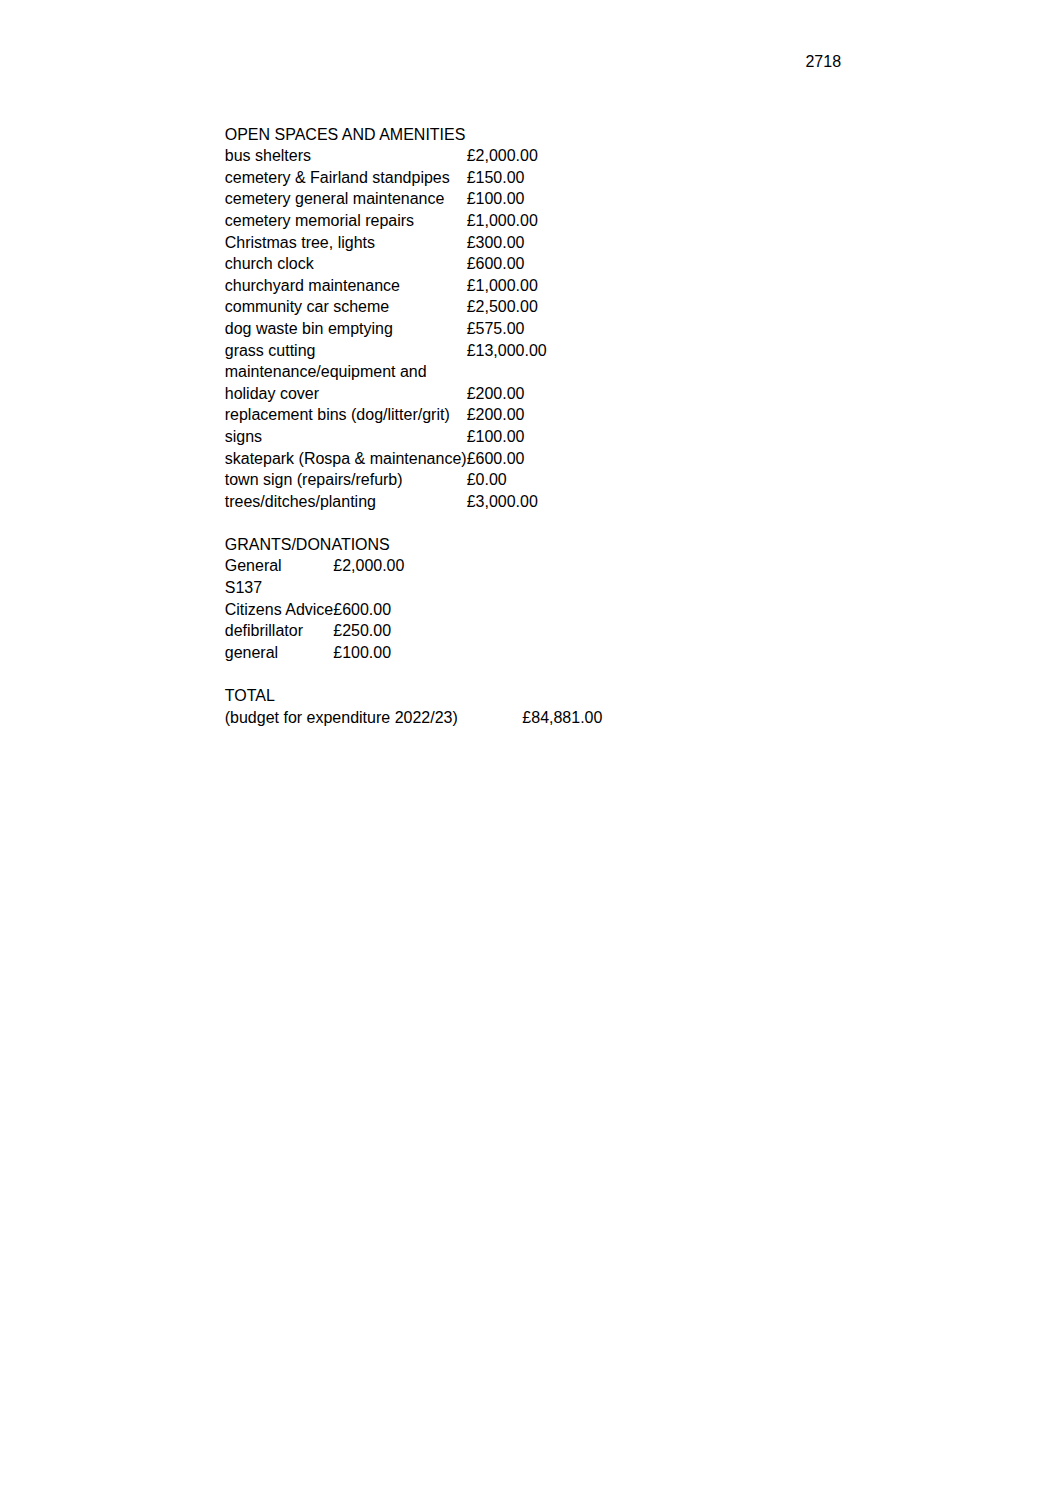2718
OPEN SPACES AND AMENITIES
| bus shelters | £2,000.00 |
| cemetery & Fairland standpipes | £150.00 |
| cemetery general maintenance | £100.00 |
| cemetery memorial repairs | £1,000.00 |
| Christmas tree, lights | £300.00 |
| church clock | £600.00 |
| churchyard maintenance | £1,000.00 |
| community car scheme | £2,500.00 |
| dog waste bin emptying | £575.00 |
| grass cutting | £13,000.00 |
| maintenance/equipment and | |
| holiday cover | £200.00 |
| replacement bins (dog/litter/grit) | £200.00 |
| signs | £100.00 |
| skatepark (Rospa & maintenance) | £600.00 |
| town sign (repairs/refurb) | £0.00 |
| trees/ditches/planting | £3,000.00 |
GRANTS/DONATIONS
| General | £2,000.00 |
| S137 | |
| Citizens Advice | £600.00 |
| defibrillator | £250.00 |
| general | £100.00 |
TOTAL
(budget for expenditure 2022/23) £84,881.00